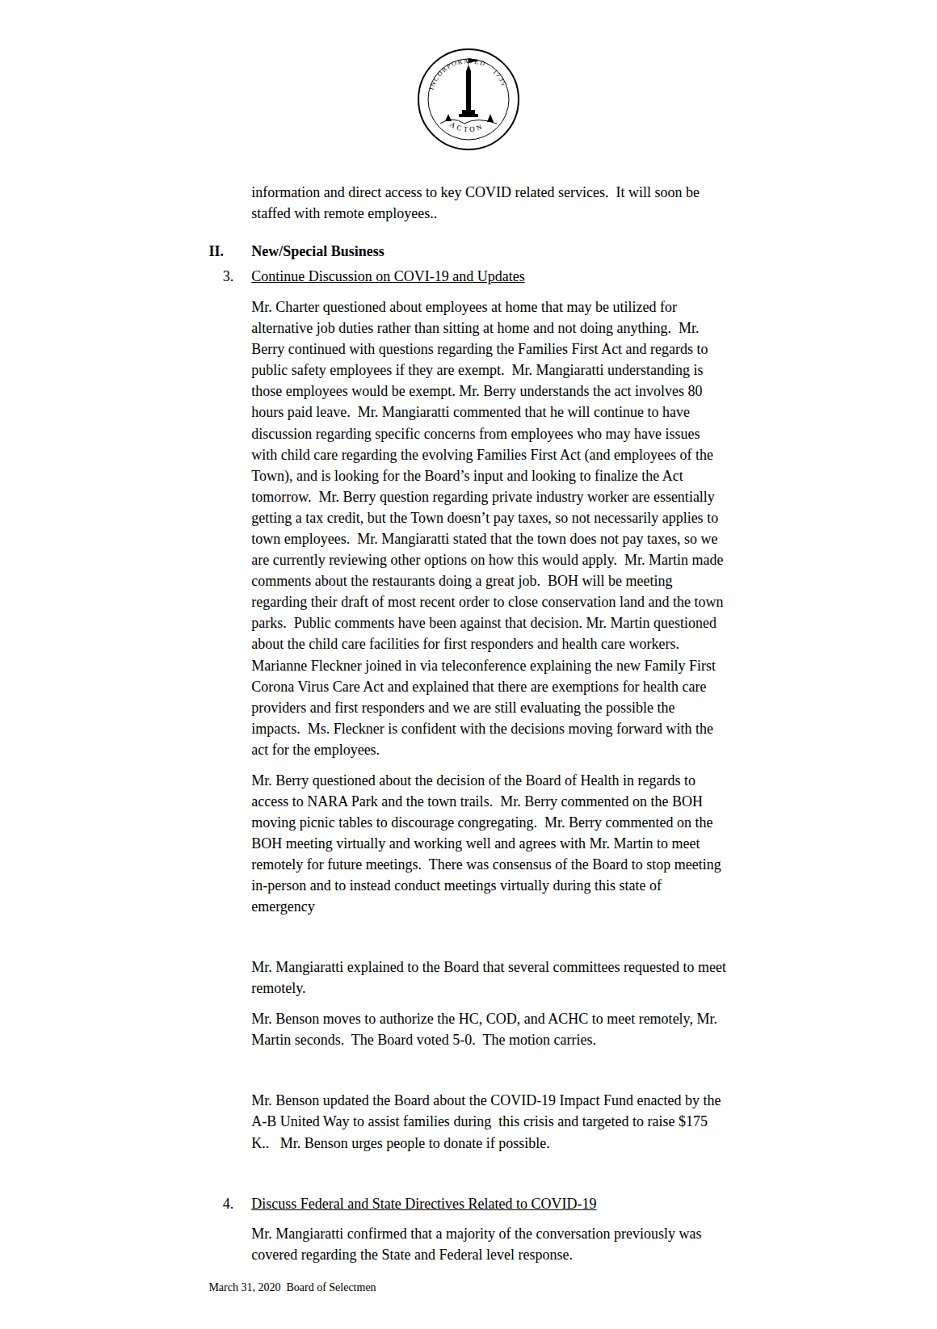INCORPORATED · 1735 ACTON
information and direct access to key COVID related services. It will soon be staffed with remote employees..
II. New/Special Business
3.
Continue Discussion on COVI-19 and Updates
Mr. Charter questioned about employees at home that may be utilized for alternative job duties rather than sitting at home and not doing anything. Mr. Berry continued with questions regarding the Families First Act and regards to public safety employees if they are exempt. Mr. Mangiaratti understanding is those employees would be exempt. Mr. Berry understands the act involves 80 hours paid leave. Mr. Mangiaratti commented that he will continue to have discussion regarding specific concerns from employees who may have issues with child care regarding the evolving Families First Act (and employees of the Town), and is looking for the Board’s input and looking to finalize the Act tomorrow. Mr. Berry question regarding private industry worker are essentially getting a tax credit, but the Town doesn’t pay taxes, so not necessarily applies to town employees. Mr. Mangiaratti stated that the town does not pay taxes, so we are currently reviewing other options on how this would apply. Mr. Martin made comments about the restaurants doing a great job. BOH will be meeting regarding their draft of most recent order to close conservation land and the town parks. Public comments have been against that decision. Mr. Martin questioned about the child care facilities for first responders and health care workers. Marianne Fleckner joined in via teleconference explaining the new Family First Corona Virus Care Act and explained that there are exemptions for health care providers and first responders and we are still evaluating the possible the impacts. Ms. Fleckner is confident with the decisions moving forward with the act for the employees.
Mr. Berry questioned about the decision of the Board of Health in regards to access to NARA Park and the town trails. Mr. Berry commented on the BOH moving picnic tables to discourage congregating. Mr. Berry commented on the BOH meeting virtually and working well and agrees with Mr. Martin to meet remotely for future meetings. There was consensus of the Board to stop meeting in-person and to instead conduct meetings virtually during this state of emergency
Mr. Mangiaratti explained to the Board that several committees requested to meet remotely.
Mr. Benson moves to authorize the HC, COD, and ACHC to meet remotely, Mr. Martin seconds. The Board voted 5-0. The motion carries.
Mr. Benson updated the Board about the COVID-19 Impact Fund enacted by the A-B United Way to assist families during this crisis and targeted to raise $175 K.. Mr. Benson urges people to donate if possible.
4.
Discuss Federal and State Directives Related to COVID-19
Mr. Mangiaratti confirmed that a majority of the conversation previously was covered regarding the State and Federal level response.
March 31, 2020 Board of Selectmen